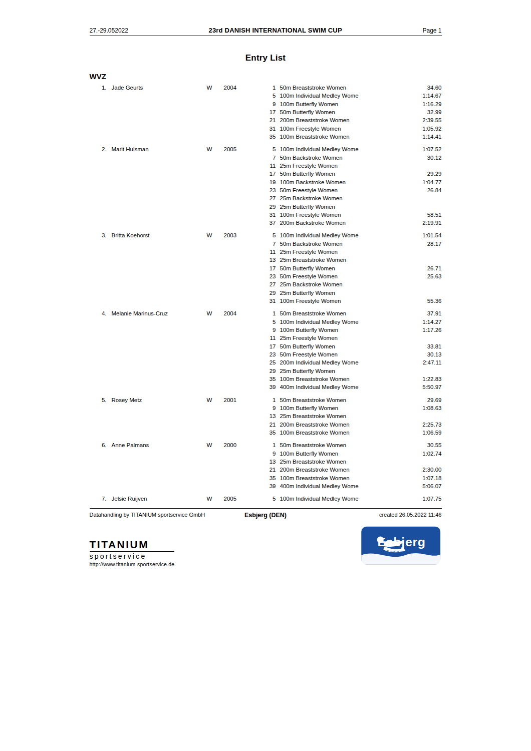27.-29.052022
23rd DANISH INTERNATIONAL SWIM CUP
Page 1
Entry List
WVZ
| 1. | Jade Geurts | W | 2004 | 1 | 50m Breaststroke Women | 34.60 |
| | | | | 5 | 100m Individual Medley Wome | 1:14.67 |
| | | | | 9 | 100m Butterfly Women | 1:16.29 |
| | | | | 17 | 50m Butterfly Women | 32.99 |
| | | | | 21 | 200m Breaststroke Women | 2:39.55 |
| | | | | 31 | 100m Freestyle Women | 1:05.92 |
| | | | | 35 | 100m Breaststroke Women | 1:14.41 |
| 2. | Marit Huisman | W | 2005 | 5 | 100m Individual Medley Wome | 1:07.52 |
| | | | | 7 | 50m Backstroke Women | 30.12 |
| | | | | 11 | 25m Freestyle Women | |
| | | | | 17 | 50m Butterfly Women | 29.29 |
| | | | | 19 | 100m Backstroke Women | 1:04.77 |
| | | | | 23 | 50m Freestyle Women | 26.84 |
| | | | | 27 | 25m Backstroke Women | |
| | | | | 29 | 25m Butterfly Women | |
| | | | | 31 | 100m Freestyle Women | 58.51 |
| | | | | 37 | 200m Backstroke Women | 2:19.91 |
| 3. | Britta Koehorst | W | 2003 | 5 | 100m Individual Medley Wome | 1:01.54 |
| | | | | 7 | 50m Backstroke Women | 28.17 |
| | | | | 11 | 25m Freestyle Women | |
| | | | | 13 | 25m Breaststroke Women | |
| | | | | 17 | 50m Butterfly Women | 26.71 |
| | | | | 23 | 50m Freestyle Women | 25.63 |
| | | | | 27 | 25m Backstroke Women | |
| | | | | 29 | 25m Butterfly Women | |
| | | | | 31 | 100m Freestyle Women | 55.36 |
| 4. | Melanie Marinus-Cruz | W | 2004 | 1 | 50m Breaststroke Women | 37.91 |
| | | | | 5 | 100m Individual Medley Wome | 1:14.27 |
| | | | | 9 | 100m Butterfly Women | 1:17.26 |
| | | | | 11 | 25m Freestyle Women | |
| | | | | 17 | 50m Butterfly Women | 33.81 |
| | | | | 23 | 50m Freestyle Women | 30.13 |
| | | | | 25 | 200m Individual Medley Wome | 2:47.11 |
| | | | | 29 | 25m Butterfly Women | |
| | | | | 35 | 100m Breaststroke Women | 1:22.83 |
| | | | | 39 | 400m Individual Medley Wome | 5:50.97 |
| 5. | Rosey Metz | W | 2001 | 1 | 50m Breaststroke Women | 29.69 |
| | | | | 9 | 100m Butterfly Women | 1:08.63 |
| | | | | 13 | 25m Breaststroke Women | |
| | | | | 21 | 200m Breaststroke Women | 2:25.73 |
| | | | | 35 | 100m Breaststroke Women | 1:06.59 |
| 6. | Anne Palmans | W | 2000 | 1 | 50m Breaststroke Women | 30.55 |
| | | | | 9 | 100m Butterfly Women | 1:02.74 |
| | | | | 13 | 25m Breaststroke Women | |
| | | | | 21 | 200m Breaststroke Women | 2:30.00 |
| | | | | 35 | 100m Breaststroke Women | 1:07.18 |
| | | | | 39 | 400m Individual Medley Wome | 5:06.07 |
| 7. | Jelsie Ruijven | W | 2005 | 5 | 100m Individual Medley Wome | 1:07.75 |
Datahandling by TITANIUM sportservice GmbH
Esbjerg (DEN)
created 26.05.2022 11:46
TITANIUM
sportservice
http://www.titanium-sportservice.de
Esbjerg Svømmeklub